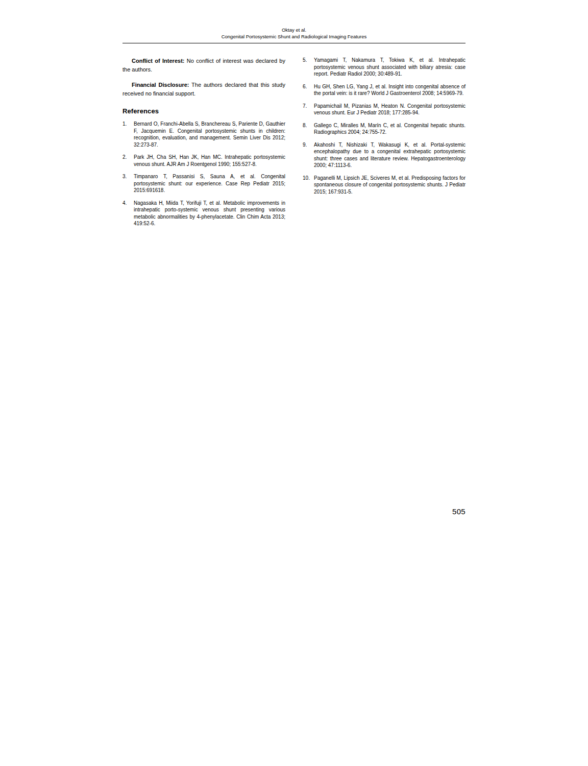Oktay et al.
Congenital Portosystemic Shunt and Radiological Imaging Features
Conflict of Interest: No conflict of interest was declared by the authors.
Financial Disclosure: The authors declared that this study received no financial support.
References
Bernard O, Franchi-Abella S, Branchereau S, Pariente D, Gauthier F, Jacquemin E. Congenital portosystemic shunts in children: recognition, evaluation, and management. Semin Liver Dis 2012; 32:273-87.
Park JH, Cha SH, Han JK, Han MC. Intrahepatic portosystemic venous shunt. AJR Am J Roentgenol 1990; 155:527-8.
Timpanaro T, Passanisi S, Sauna A, et al. Congenital portosystemic shunt: our experience. Case Rep Pediatr 2015; 2015:691618.
Nagasaka H, Miida T, Yorifuji T, et al. Metabolic improvements in intrahepatic porto-systemic venous shunt presenting various metabolic abnormalities by 4-phenylacetate. Clin Chim Acta 2013; 419:52-6.
Yamagami T, Nakamura T, Tokiwa K, et al. Intrahepatic portosystemic venous shunt associated with biliary atresia: case report. Pediatr Radiol 2000; 30:489-91.
Hu GH, Shen LG, Yang J, et al. Insight into congenital absence of the portal vein: is it rare? World J Gastroenterol 2008; 14:5969-79.
Papamichail M, Pizanias M, Heaton N. Congenital portosystemic venous shunt. Eur J Pediatr 2018; 177:285-94.
Gallego C, Miralles M, Marín C, et al. Congenital hepatic shunts. Radiographics 2004; 24:755-72.
Akahoshi T, Nishizaki T, Wakasugi K, et al. Portal-systemic encephalopathy due to a congenital extrahepatic portosystemic shunt: three cases and literature review. Hepatogastroenterology 2000; 47:1113-6.
Paganelli M, Lipsich JE, Sciveres M, et al. Predisposing factors for spontaneous closure of congenital portosystemic shunts. J Pediatr 2015; 167:931-5.
505